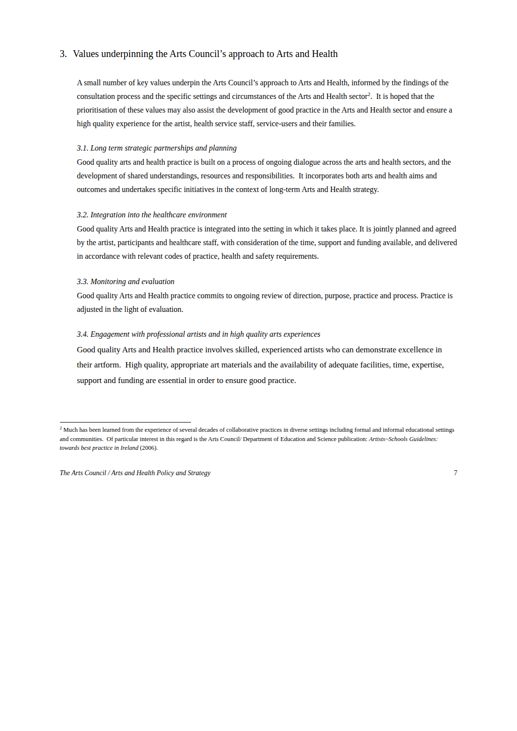3. Values underpinning the Arts Council’s approach to Arts and Health
A small number of key values underpin the Arts Council’s approach to Arts and Health, informed by the findings of the consultation process and the specific settings and circumstances of the Arts and Health sector2. It is hoped that the prioritisation of these values may also assist the development of good practice in the Arts and Health sector and ensure a high quality experience for the artist, health service staff, service-users and their families.
3.1. Long term strategic partnerships and planning
Good quality arts and health practice is built on a process of ongoing dialogue across the arts and health sectors, and the development of shared understandings, resources and responsibilities. It incorporates both arts and health aims and outcomes and undertakes specific initiatives in the context of long-term Arts and Health strategy.
3.2. Integration into the healthcare environment
Good quality Arts and Health practice is integrated into the setting in which it takes place. It is jointly planned and agreed by the artist, participants and healthcare staff, with consideration of the time, support and funding available, and delivered in accordance with relevant codes of practice, health and safety requirements.
3.3. Monitoring and evaluation
Good quality Arts and Health practice commits to ongoing review of direction, purpose, practice and process. Practice is adjusted in the light of evaluation.
3.4. Engagement with professional artists and in high quality arts experiences
Good quality Arts and Health practice involves skilled, experienced artists who can demonstrate excellence in their artform. High quality, appropriate art materials and the availability of adequate facilities, time, expertise, support and funding are essential in order to ensure good practice.
2 Much has been learned from the experience of several decades of collaborative practices in diverse settings including formal and informal educational settings and communities. Of particular interest in this regard is the Arts Council/ Department of Education and Science publication: Artists~Schools Guidelines: towards best practice in Ireland (2006).
The Arts Council / Arts and Health Policy and Strategy 7